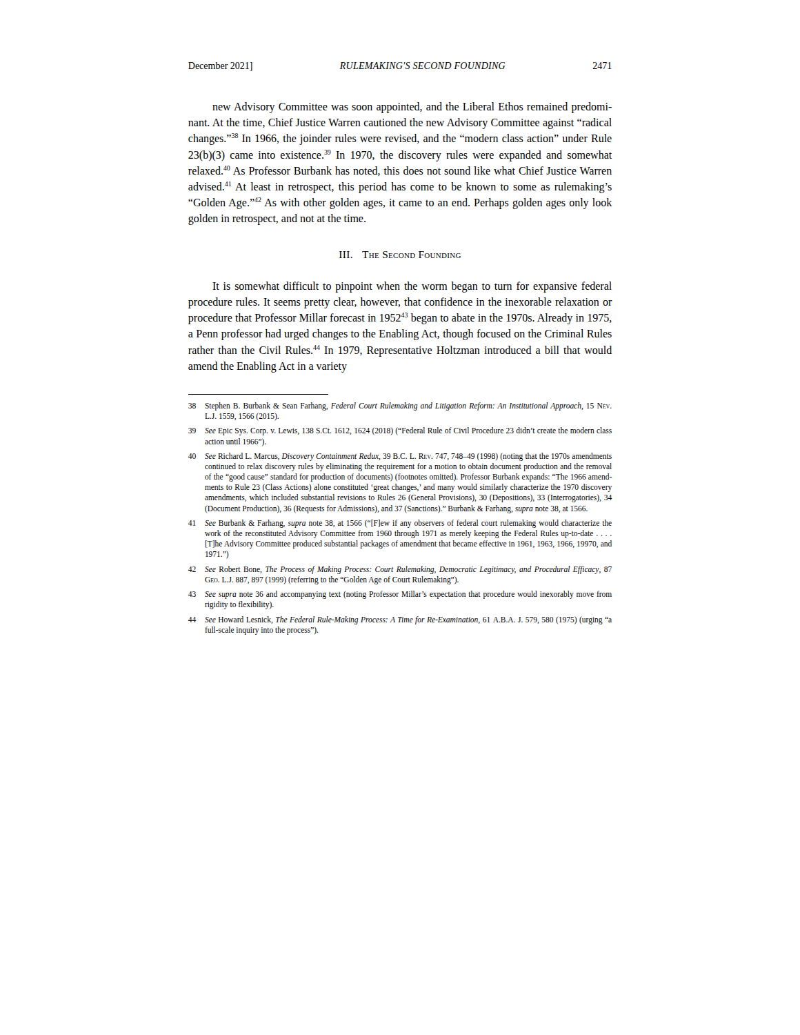December 2021] Rulemaking's Second Founding 2471
new Advisory Committee was soon appointed, and the Liberal Ethos remained predominant. At the time, Chief Justice Warren cautioned the new Advisory Committee against “radical changes.”38 In 1966, the joinder rules were revised, and the “modern class action” under Rule 23(b)(3) came into existence.39 In 1970, the discovery rules were expanded and somewhat relaxed.40 As Professor Burbank has noted, this does not sound like what Chief Justice Warren advised.41 At least in retrospect, this period has come to be known to some as rulemaking’s “Golden Age.”42 As with other golden ages, it came to an end. Perhaps golden ages only look golden in retrospect, and not at the time.
III. The Second Founding
It is somewhat difficult to pinpoint when the worm began to turn for expansive federal procedure rules. It seems pretty clear, however, that confidence in the inexorable relaxation or procedure that Professor Millar forecast in 195243 began to abate in the 1970s. Already in 1975, a Penn professor had urged changes to the Enabling Act, though focused on the Criminal Rules rather than the Civil Rules.44 In 1979, Representative Holtzman introduced a bill that would amend the Enabling Act in a variety
38 Stephen B. Burbank & Sean Farhang, Federal Court Rulemaking and Litigation Reform: An Institutional Approach, 15 Nev. L.J. 1559, 1566 (2015).
39 See Epic Sys. Corp. v. Lewis, 138 S.Ct. 1612, 1624 (2018) (“Federal Rule of Civil Procedure 23 didn’t create the modern class action until 1966”).
40 See Richard L. Marcus, Discovery Containment Redux, 39 B.C. L. Rev. 747, 748–49 (1998) (noting that the 1970s amendments continued to relax discovery rules by eliminating the requirement for a motion to obtain document production and the removal of the “good cause” standard for production of documents) (footnotes omitted). Professor Burbank expands: “The 1966 amendments to Rule 23 (Class Actions) alone constituted ‘great changes,’ and many would similarly characterize the 1970 discovery amendments, which included substantial revisions to Rules 26 (General Provisions), 30 (Depositions), 33 (Interrogatories), 34 (Document Production), 36 (Requests for Admissions), and 37 (Sanctions).” Burbank & Farhang, supra note 38, at 1566.
41 See Burbank & Farhang, supra note 38, at 1566 (“[F]ew if any observers of federal court rulemaking would characterize the work of the reconstituted Advisory Committee from 1960 through 1971 as merely keeping the Federal Rules up-to-date . . . . [T]he Advisory Committee produced substantial packages of amendment that became effective in 1961, 1963, 1966, 19970, and 1971.”)
42 See Robert Bone, The Process of Making Process: Court Rulemaking, Democratic Legitimacy, and Procedural Efficacy, 87 Geo. L.J. 887, 897 (1999) (referring to the “Golden Age of Court Rulemaking”).
43 See supra note 36 and accompanying text (noting Professor Millar’s expectation that procedure would inexorably move from rigidity to flexibility).
44 See Howard Lesnick, The Federal Rule-Making Process: A Time for Re-Examination, 61 A.B.A. J. 579, 580 (1975) (urging “a full-scale inquiry into the process”).